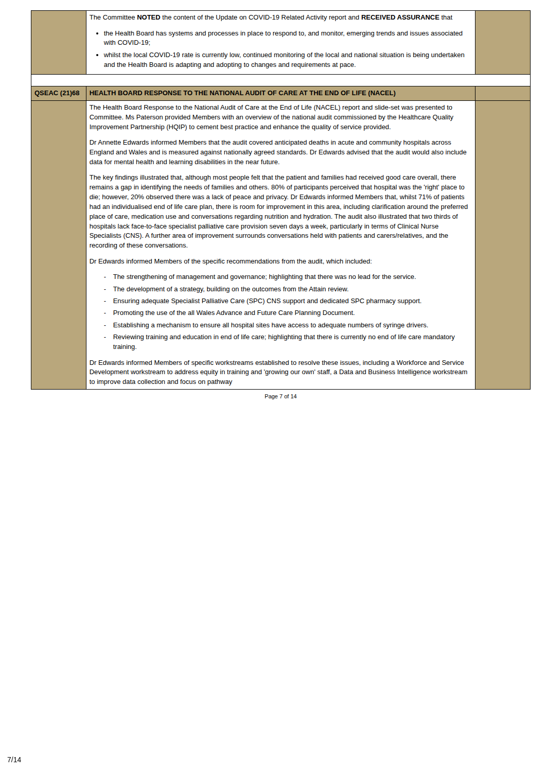| | The Committee NOTED the content of the Update on COVID-19 Related Activity report and RECEIVED ASSURANCE that the Health Board has systems and processes in place to respond to, and monitor, emerging trends and issues associated with COVID-19; whilst the local COVID-19 rate is currently low, continued monitoring of the local and national situation is being undertaken and the Health Board is adapting and adopting to changes and requirements at pace. | |
| QSEAC (21)68 | HEALTH BOARD RESPONSE TO THE NATIONAL AUDIT OF CARE AT THE END OF LIFE (NACEL) | |
| | The Health Board Response to the National Audit of Care at the End of Life (NACEL) report and slide-set was presented to Committee. Ms Paterson provided Members with an overview of the national audit commissioned by the Healthcare Quality Improvement Partnership (HQIP) to cement best practice and enhance the quality of service provided. Dr Annette Edwards informed Members that the audit covered anticipated deaths in acute and community hospitals across England and Wales and is measured against nationally agreed standards. Dr Edwards advised that the audit would also include data for mental health and learning disabilities in the near future. The key findings illustrated that, although most people felt that the patient and families had received good care overall, there remains a gap in identifying the needs of families and others. 80% of participants perceived that hospital was the 'right' place to die; however, 20% observed there was a lack of peace and privacy. Dr Edwards informed Members that, whilst 71% of patients had an individualised end of life care plan, there is room for improvement in this area, including clarification around the preferred place of care, medication use and conversations regarding nutrition and hydration. The audit also illustrated that two thirds of hospitals lack face-to-face specialist palliative care provision seven days a week, particularly in terms of Clinical Nurse Specialists (CNS). A further area of improvement surrounds conversations held with patients and carers/relatives, and the recording of these conversations. Dr Edwards informed Members of the specific recommendations from the audit, which included: The strengthening of management and governance; highlighting that there was no lead for the service. The development of a strategy, building on the outcomes from the Attain review. Ensuring adequate Specialist Palliative Care (SPC) CNS support and dedicated SPC pharmacy support. Promoting the use of the all Wales Advance and Future Care Planning Document. Establishing a mechanism to ensure all hospital sites have access to adequate numbers of syringe drivers. Reviewing training and education in end of life care; highlighting that there is currently no end of life care mandatory training. Dr Edwards informed Members of specific workstreams established to resolve these issues, including a Workforce and Service Development workstream to address equity in training and 'growing our own' staff, a Data and Business Intelligence workstream to improve data collection and focus on pathway | |
Page 7 of 14
7/14